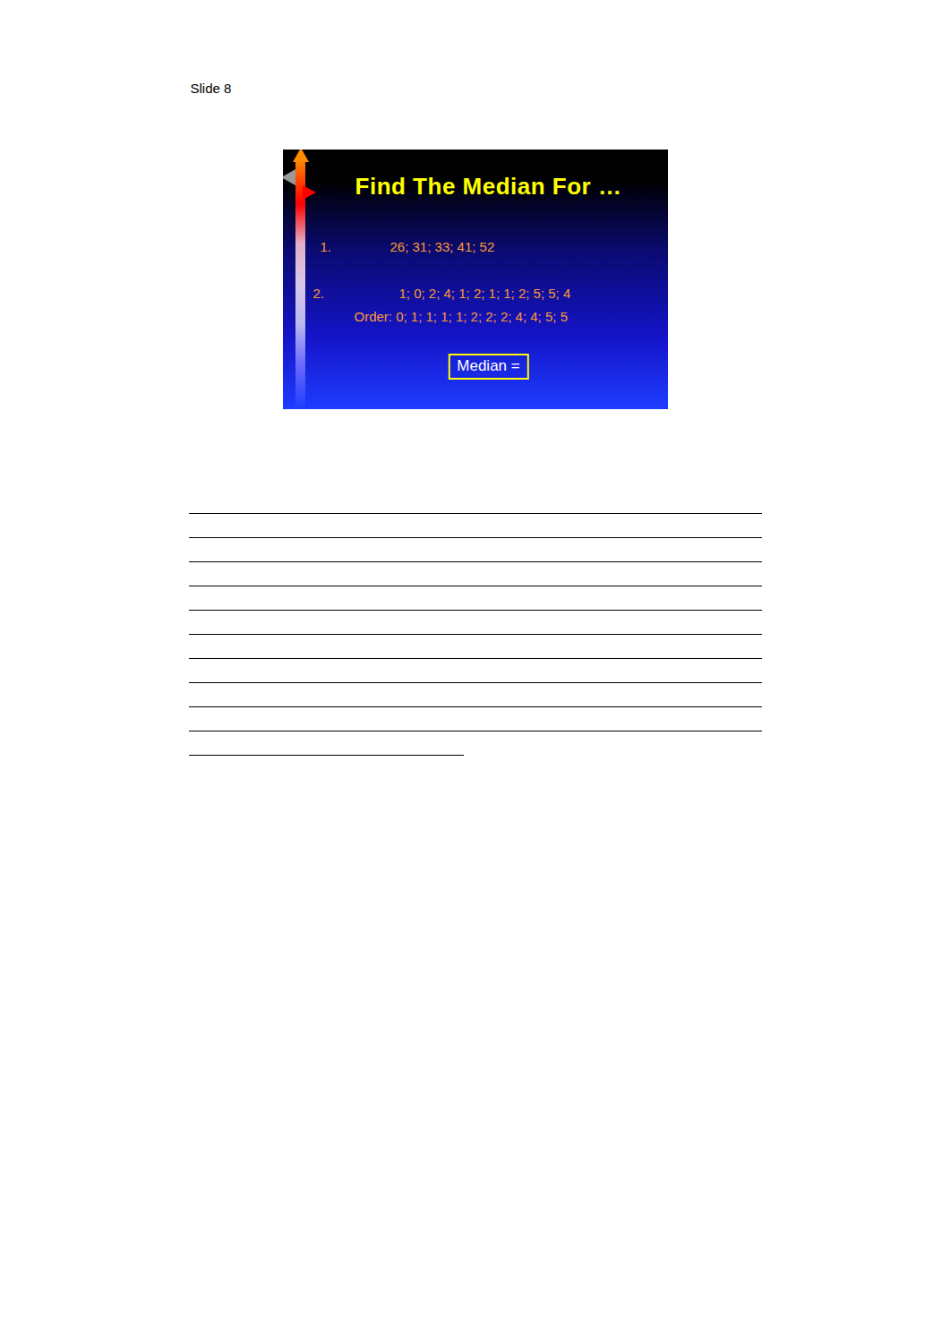Slide 8
Find The Median For …
1.
26; 31; 33; 41; 52
2.
1; 0; 2; 4; 1; 2; 1; 1; 2; 5; 5; 4
Order: 0; 1; 1; 1; 1; 2; 2; 2; 4; 4; 5; 5
Median =